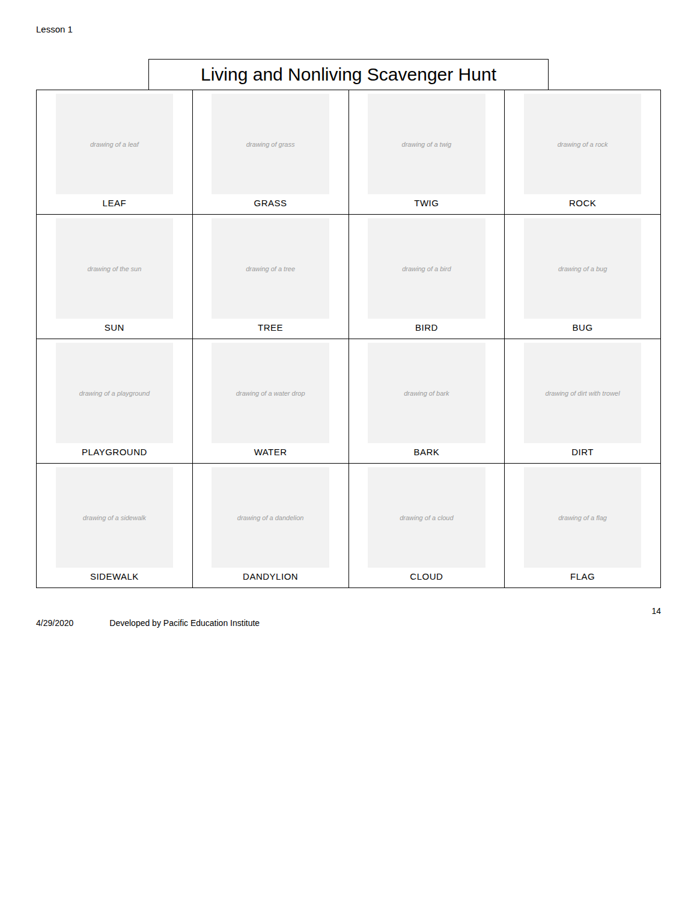Lesson 1
Living and Nonliving Scavenger Hunt
| drawing of a leaf LEAF | drawing of grass GRASS | drawing of a twig TWIG | drawing of a rock ROCK |
| drawing of the sun SUN | drawing of a tree TREE | drawing of a bird BIRD | drawing of a bug BUG |
| drawing of a playground PLAYGROUND | drawing of a water drop WATER | drawing of bark BARK | drawing of dirt with trowel DIRT |
| drawing of a sidewalk SIDEWALK | drawing of a dandelion DANDYLION | drawing of a cloud CLOUD | drawing of a flag FLAG |
14
4/29/2020 Developed by Pacific Education Institute